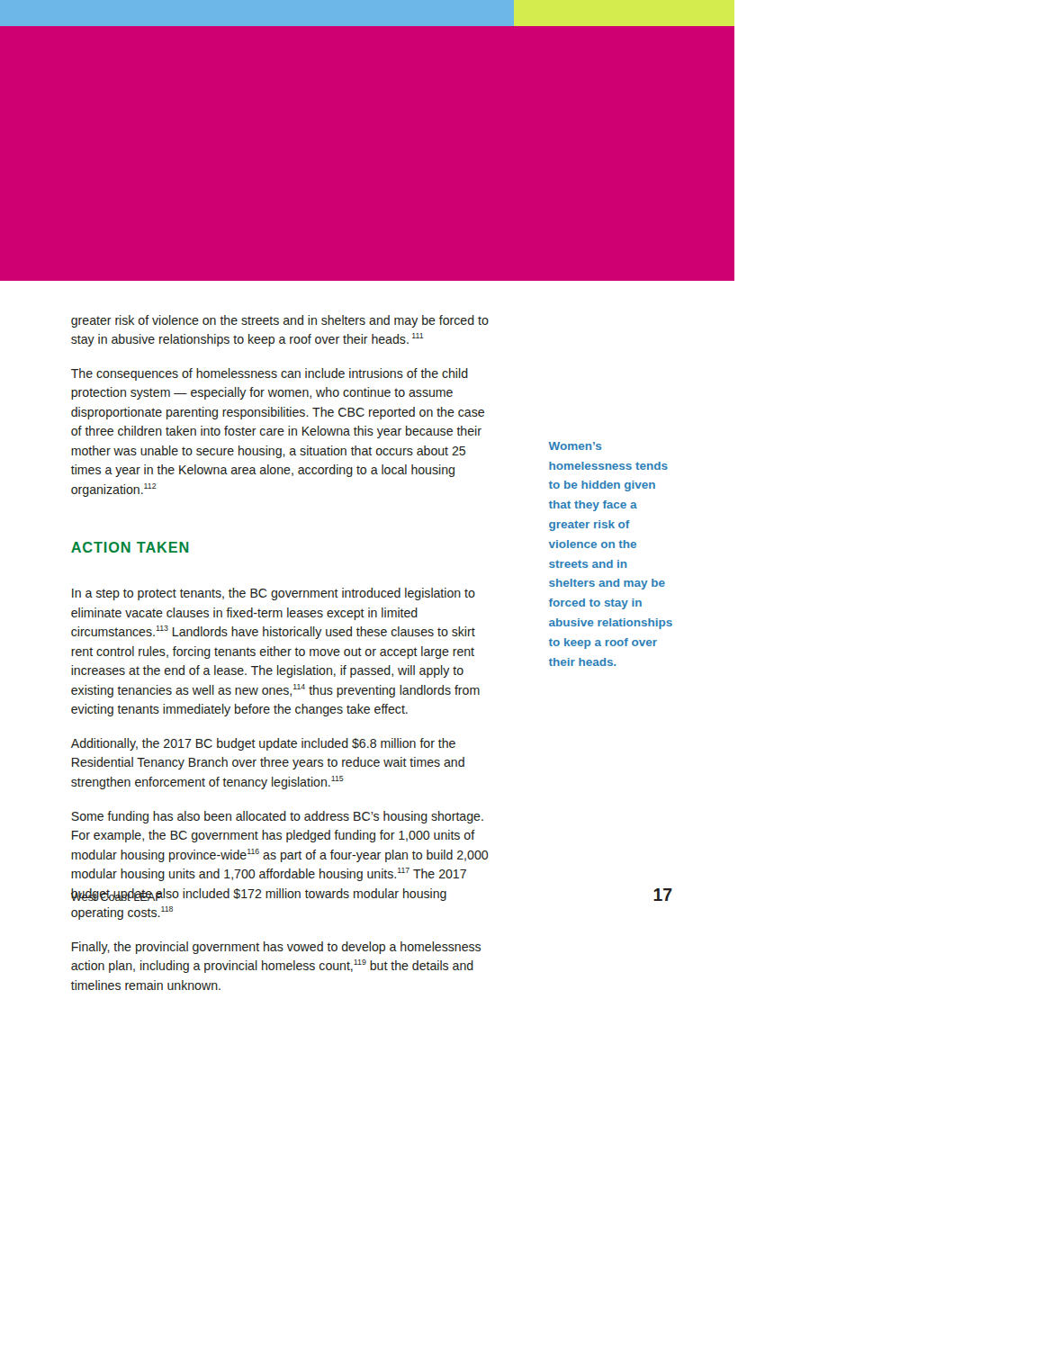greater risk of violence on the streets and in shelters and may be forced to stay in abusive relationships to keep a roof over their heads. 111
The consequences of homelessness can include intrusions of the child protection system — especially for women, who continue to assume disproportionate parenting responsibilities. The CBC reported on the case of three children taken into foster care in Kelowna this year because their mother was unable to secure housing, a situation that occurs about 25 times a year in the Kelowna area alone, according to a local housing organization.112
Action Taken
In a step to protect tenants, the BC government introduced legislation to eliminate vacate clauses in fixed-term leases except in limited circumstances.113 Landlords have historically used these clauses to skirt rent control rules, forcing tenants either to move out or accept large rent increases at the end of a lease. The legislation, if passed, will apply to existing tenancies as well as new ones,114 thus preventing landlords from evicting tenants immediately before the changes take effect.
Additionally, the 2017 BC budget update included $6.8 million for the Residential Tenancy Branch over three years to reduce wait times and strengthen enforcement of tenancy legislation.115
Some funding has also been allocated to address BC’s housing shortage. For example, the BC government has pledged funding for 1,000 units of modular housing province-wide116 as part of a four-year plan to build 2,000 modular housing units and 1,700 affordable housing units.117 The 2017 budget update also included $172 million towards modular housing operating costs.118
Finally, the provincial government has vowed to develop a homelessness action plan, including a provincial homeless count,119 but the details and timelines remain unknown.
Women’s homelessness tends to be hidden given that they face a greater risk of violence on the streets and in shelters and may be forced to stay in abusive relationships to keep a roof over their heads.
West Coast LEAF
17